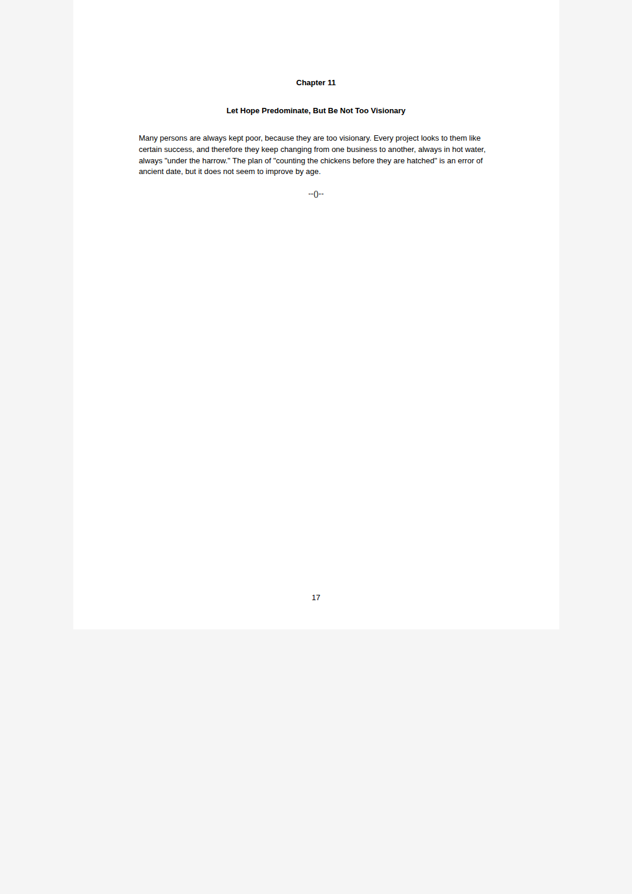Chapter 11
Let Hope Predominate, But Be Not Too Visionary
Many persons are always kept poor, because they are too visionary. Every project looks to them like certain success, and therefore they keep changing from one business to another, always in hot water, always "under the harrow." The plan of "counting the chickens before they are hatched" is an error of ancient date, but it does not seem to improve by age.
--()--
17